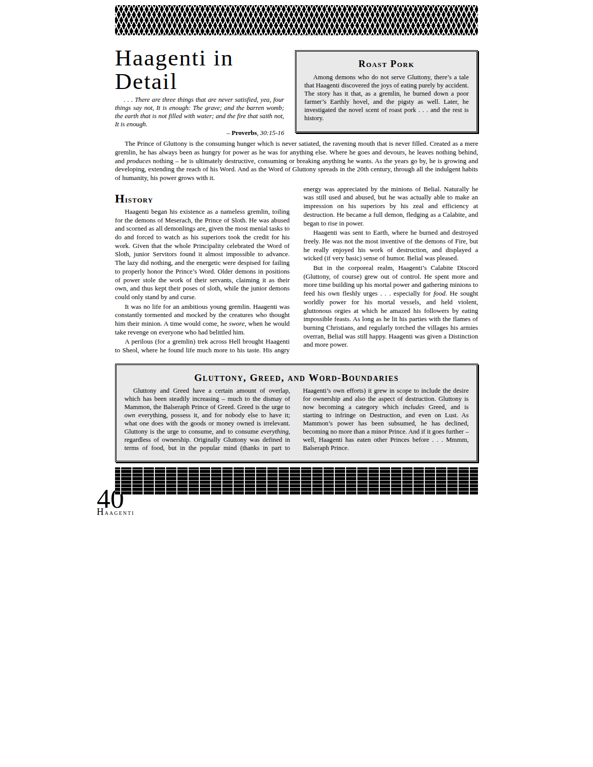Roast Pork
Among demons who do not serve Gluttony, there’s a tale that Haagenti discovered the joys of eating pure­ly by accident. The story has it that, as a gremlin, he burned down a poor farmer’s Earthly hovel, and the pigsty as well. Later, he investigated the novel scent of roast pork . . . and the rest is history.
Haagenti in Detail
. . . There are three things that are never satisfied, yea, four things say not, It is enough: The grave; and the bar­ren womb; the earth that is not filled with water; and the fire that saith not, It is enough. – Proverbs, 30:15-16
The Prince of Gluttony is the consuming hunger which is never satiated, the ravening mouth that is never filled. Created as a mere gremlin, he has always been as hungry for power as he was for anything else. Where he goes and devours, he leaves nothing behind, and produces nothing – he is ultimately destructive, con­suming or breaking anything he wants. As the years go by, he is growing and developing, extending the reach of his Word. And as the Word of Gluttony spreads in the 20th century, through all the indulgent habits of humanity, his power grows with it.
History
Haagenti began his existence as a nameless gremlin, toiling for the demons of Meserach, the Prince of Sloth. He was abused and scorned as all demonlings are, given the most menial tasks to do and forced to watch as his superiors took the credit for his work. Given that the whole Principality celebrated the Word of Sloth, junior Servitors found it almost impossible to advance. The lazy did nothing, and the energetic were despised for failing to properly honor the Prince’s Word. Older demons in posi­tions of power stole the work of their servants, claiming it as their own, and thus kept their poses of sloth, while the junior demons could only stand by and curse.
It was no life for an ambitious young gremlin. Haagenti was constantly tormented and mocked by the creatures who thought him their minion. A time would come, he swore, when he would take revenge on everyone who had belittled him.
A perilous (for a gremlin) trek across Hell brought Haagenti to Sheol, where he found life much more to his taste. His angry energy was appreciated by the minions of Belial. Naturally he was still used and abused, but he was actually able to make an impression on his superiors by his zeal and efficiency at destruction. He became a full demon, fledging as a Calabite, and began to rise in power.
Haagenti was sent to Earth, where he burned and destroyed freely. He was not the most inventive of the demons of Fire, but he really enjoyed his work of destruc­tion, and displayed a wicked (if very basic) sense of humor. Belial was pleased.
But in the corporeal realm, Haagenti’s Calabite Discord (Gluttony, of course) grew out of control. He spent more and more time building up his mortal power and gather­ing minions to feed his own fleshly urges . . . especially for food. He sought worldly power for his mortal vessels, and held violent, gluttonous orgies at which he amazed his fol­lowers by eating impossible feasts. As long as he lit his par­ties with the flames of burning Christians, and regularly torched the villages his armies overran, Belial was still happy. Haagenti was given a Distinction and more power.
Gluttony, Greed, and Word-Boundaries
Gluttony and Greed have a certain amount of overlap, which has been steadily increasing – much to the dismay of Mammon, the Balseraph Prince of Greed. Greed is the urge to own everything, possess it, and for nobody else to have it; what one does with the goods or money owned is irrelevant. Gluttony is the urge to consume, and to consume everything, regardless of ownership. Originally Gluttony was defined in terms of food, but in the popular mind (thanks in part to Haagenti’s own efforts) it grew in scope to include the desire for ownership and also the aspect of destruction. Gluttony is now becoming a category which includes Greed, and is starting to infringe on Destruction, and even on Lust. As Mammon’s power has been subsumed, he has declined, becoming no more than a minor Prince. And if it goes further – well, Haagenti has eaten other Princes before . . . Mmmm, Balseraph Prince.
40
Haagenti